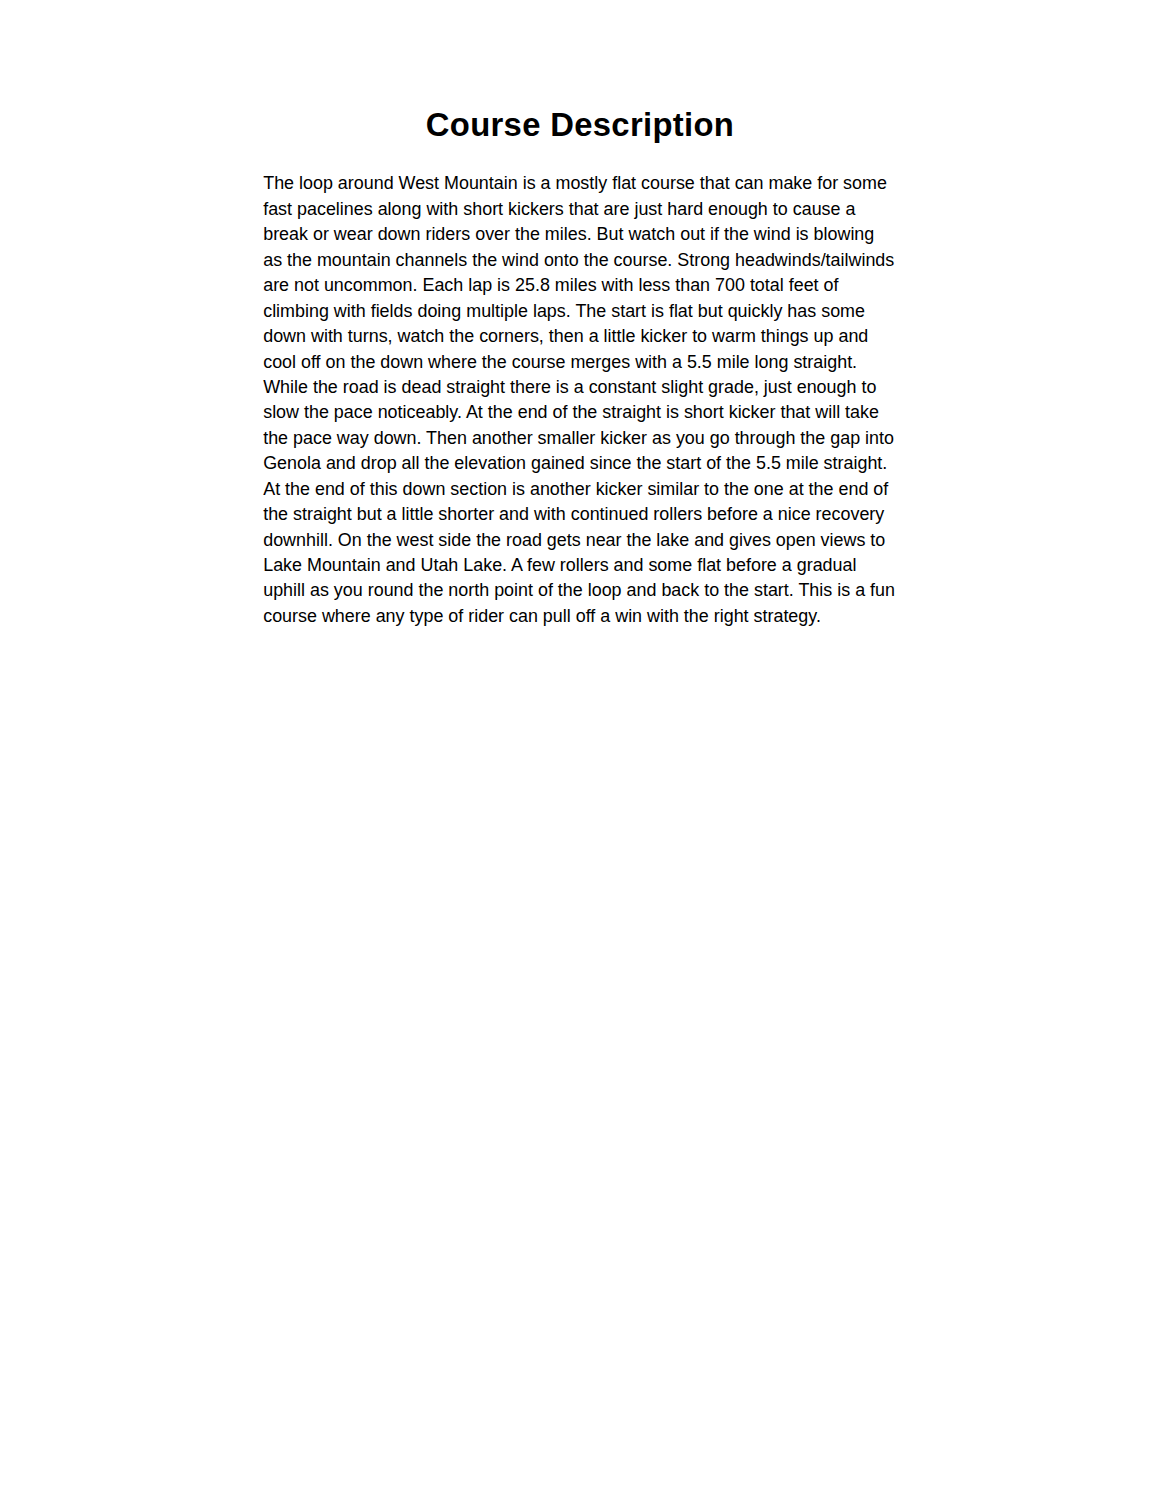Course Description
The loop around West Mountain is a mostly flat course that can make for some fast pacelines along with short kickers that are just hard enough to cause a break or wear down riders over the miles. But watch out if the wind is blowing as the mountain channels the wind onto the course. Strong headwinds/tailwinds are not uncommon. Each lap is 25.8 miles with less than 700 total feet of climbing with fields doing multiple laps. The start is flat but quickly has some down with turns, watch the corners, then a little kicker to warm things up and cool off on the down where the course merges with a 5.5 mile long straight. While the road is dead straight there is a constant slight grade, just enough to slow the pace noticeably. At the end of the straight is short kicker that will take the pace way down. Then another smaller kicker as you go through the gap into Genola and drop all the elevation gained since the start of the 5.5 mile straight. At the end of this down section is another kicker similar to the one at the end of the straight but a little shorter and with continued rollers before a nice recovery downhill. On the west side the road gets near the lake and gives open views to Lake Mountain and Utah Lake. A few rollers and some flat before a gradual uphill as you round the north point of the loop and back to the start. This is a fun course where any type of rider can pull off a win with the right strategy.